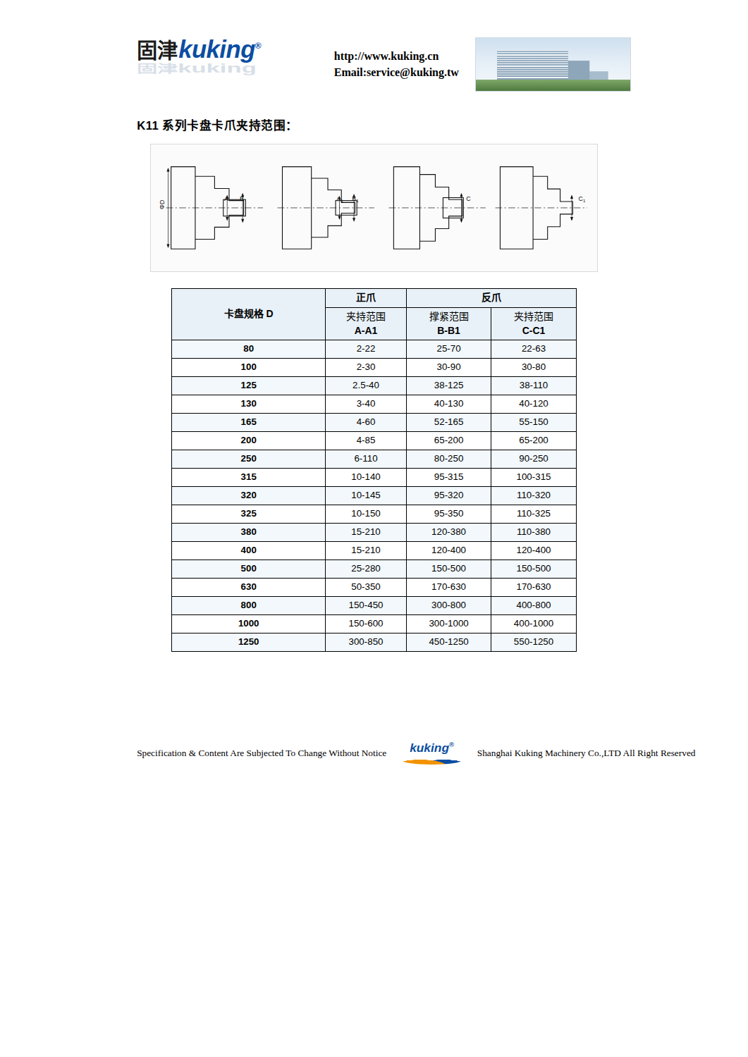固津 kuking®
固津 kuking
http://www.kuking.cn
Email:service@kuking.tw
K11 系列卡盘卡爪夹持范围：
ΦD A B A1 B1 C C1
| 卡盘规格 D | 正爪 | 反爪 |
| --- | --- | --- |
| 夹持范围 A-A1 | 撑紧范围 B-B1 | 夹持范围 C-C1 |
| 80 | 2-22 | 25-70 | 22-63 |
| 100 | 2-30 | 30-90 | 30-80 |
| 125 | 2.5-40 | 38-125 | 38-110 |
| 130 | 3-40 | 40-130 | 40-120 |
| 165 | 4-60 | 52-165 | 55-150 |
| 200 | 4-85 | 65-200 | 65-200 |
| 250 | 6-110 | 80-250 | 90-250 |
| 315 | 10-140 | 95-315 | 100-315 |
| 320 | 10-145 | 95-320 | 110-320 |
| 325 | 10-150 | 95-350 | 110-325 |
| 380 | 15-210 | 120-380 | 110-380 |
| 400 | 15-210 | 120-400 | 120-400 |
| 500 | 25-280 | 150-500 | 150-500 |
| 630 | 50-350 | 170-630 | 170-630 |
| 800 | 150-450 | 300-800 | 400-800 |
| 1000 | 150-600 | 300-1000 | 400-1000 |
| 1250 | 300-850 | 450-1250 | 550-1250 |
Specification & Content Are Subjected To Change Without Notice
kuking®
Shanghai Kuking Machinery Co.,LTD All Right Reserved